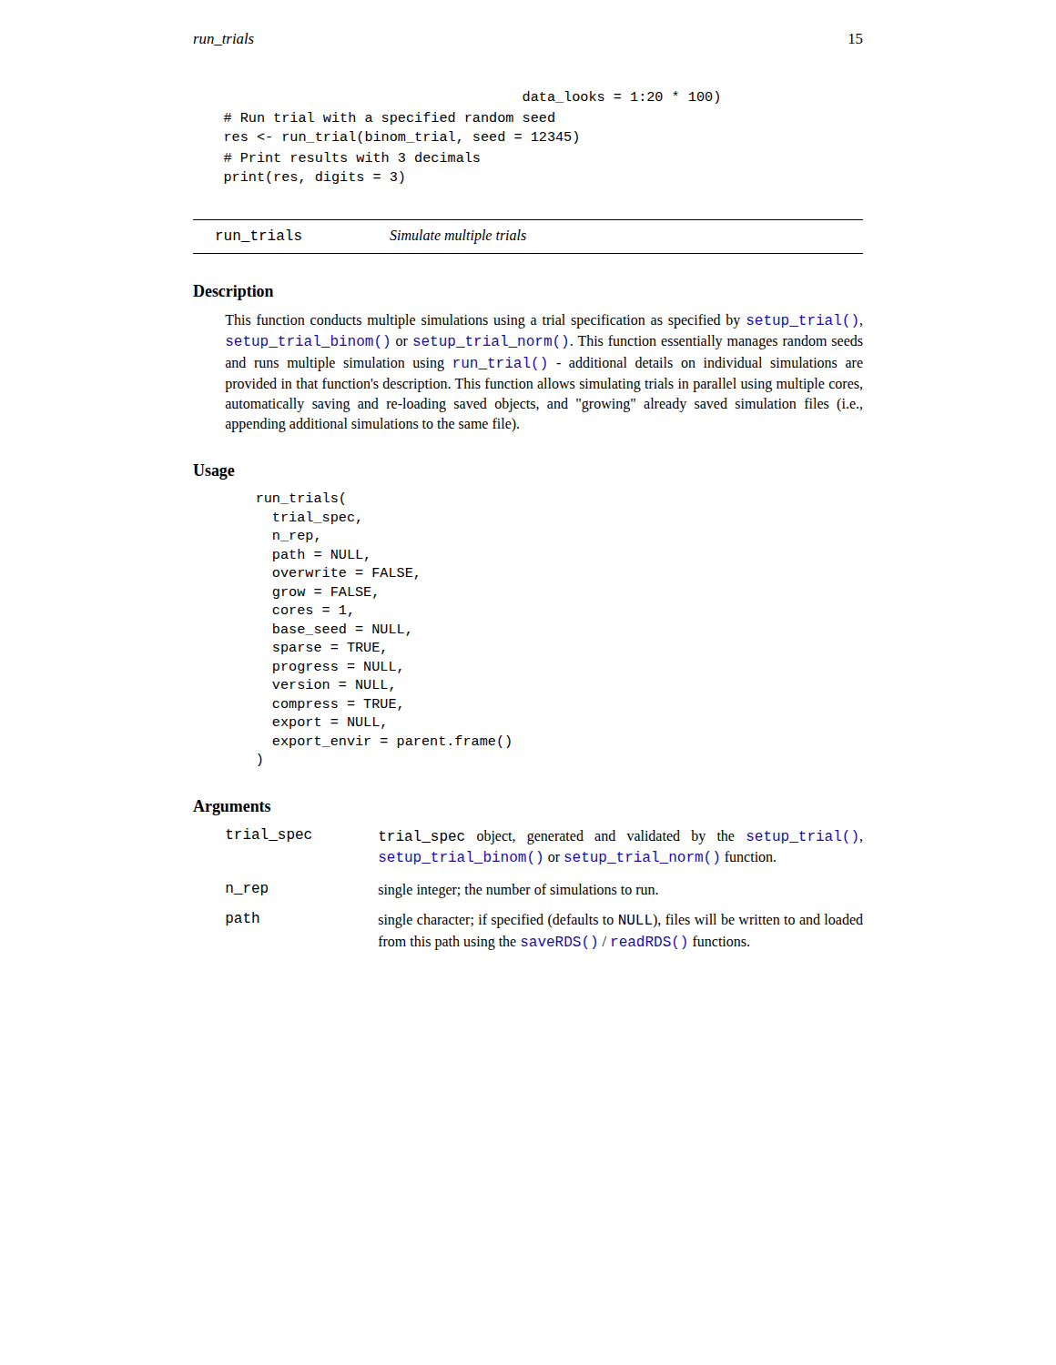run_trials 15
                                    data_looks = 1:20 * 100)
# Run trial with a specified random seed
res <- run_trial(binom_trial, seed = 12345)
# Print results with 3 decimals
print(res, digits = 3)
run_trials Simulate multiple trials
Description
This function conducts multiple simulations using a trial specification as specified by setup_trial(), setup_trial_binom() or setup_trial_norm(). This function essentially manages random seeds and runs multiple simulation using run_trial() - additional details on individual simulations are provided in that function's description. This function allows simulating trials in parallel using multiple cores, automatically saving and re-loading saved objects, and "growing" already saved simulation files (i.e., appending additional simulations to the same file).
Usage
run_trials(
  trial_spec,
  n_rep,
  path = NULL,
  overwrite = FALSE,
  grow = FALSE,
  cores = 1,
  base_seed = NULL,
  sparse = TRUE,
  progress = NULL,
  version = NULL,
  compress = TRUE,
  export = NULL,
  export_envir = parent.frame()
)
Arguments
trial_spec
trial_spec object, generated and validated by the setup_trial(), setup_trial_binom() or setup_trial_norm() function.
n_rep
single integer; the number of simulations to run.
path
single character; if specified (defaults to NULL), files will be written to and loaded from this path using the saveRDS() / readRDS() functions.